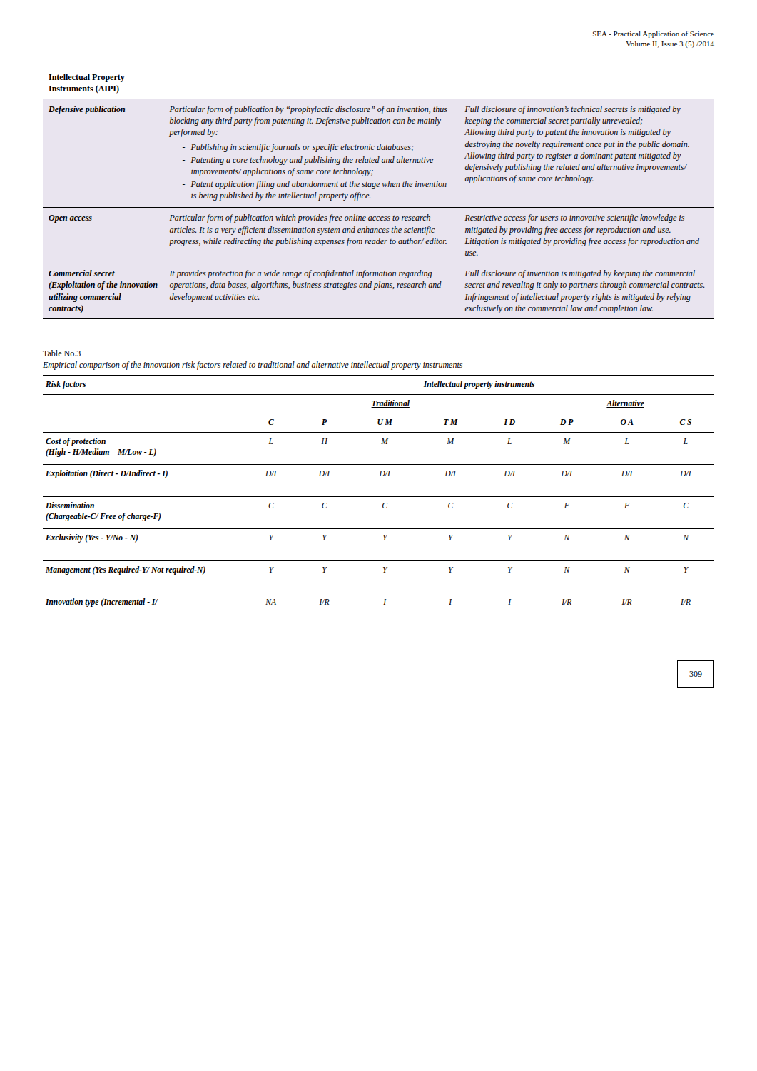SEA - Practical Application of Science
Volume II, Issue 3 (5) /2014
| Intellectual Property Instruments (AIPI) | | |
| Defensive publication | Particular form of publication by “prophylactic disclosure” of an invention, thus blocking any third party from patenting it. Defensive publication can be mainly performed by: Publishing in scientific journals or specific electronic databases; Patenting a core technology and publishing the related and alternative improvements/ applications of same core technology; Patent application filing and abandonment at the stage when the invention is being published by the intellectual property office. | Full disclosure of innovation’s technical secrets is mitigated by keeping the commercial secret partially unrevealed; Allowing third party to patent the innovation is mitigated by destroying the novelty requirement once put in the public domain. Allowing third party to register a dominant patent mitigated by defensively publishing the related and alternative improvements/ applications of same core technology. |
| Open access | Particular form of publication which provides free online access to research articles. It is a very efficient dissemination system and enhances the scientific progress, while redirecting the publishing expenses from reader to author/ editor. | Restrictive access for users to innovative scientific knowledge is mitigated by providing free access for reproduction and use. Litigation is mitigated by providing free access for reproduction and use. |
| Commercial secret (Exploitation of the innovation utilizing commercial contracts) | It provides protection for a wide range of confidential information regarding operations, data bases, algorithms, business strategies and plans, research and development activities etc. | Full disclosure of invention is mitigated by keeping the commercial secret and revealing it only to partners through commercial contracts. Infringement of intellectual property rights is mitigated by relying exclusively on the commercial law and completion law. |
Table No.3
Empirical comparison of the innovation risk factors related to traditional and alternative intellectual property instruments
| Risk factors | Intellectual property instruments |
| --- | --- |
| | Traditional | Alternative |
| | C | P | U M | T M | I D | D P | O A | C S |
| Cost of protection (High - H/Medium – M/Low - L) | L | H | M | M | L | M | L | L |
| Exploitation (Direct - D/Indirect - I) | D/I | D/I | D/I | D/I | D/I | D/I | D/I | D/I |
| Dissemination (Chargeable-C/ Free of charge-F) | C | C | C | C | C | F | F | C |
| Exclusivity (Yes - Y/No - N) | Y | Y | Y | Y | Y | N | N | N |
| Management (Yes Required-Y/ Not required-N) | Y | Y | Y | Y | Y | N | N | Y |
| Innovation type (Incremental - I/ | NA | I/R | I | I | I | I/R | I/R | I/R |
309